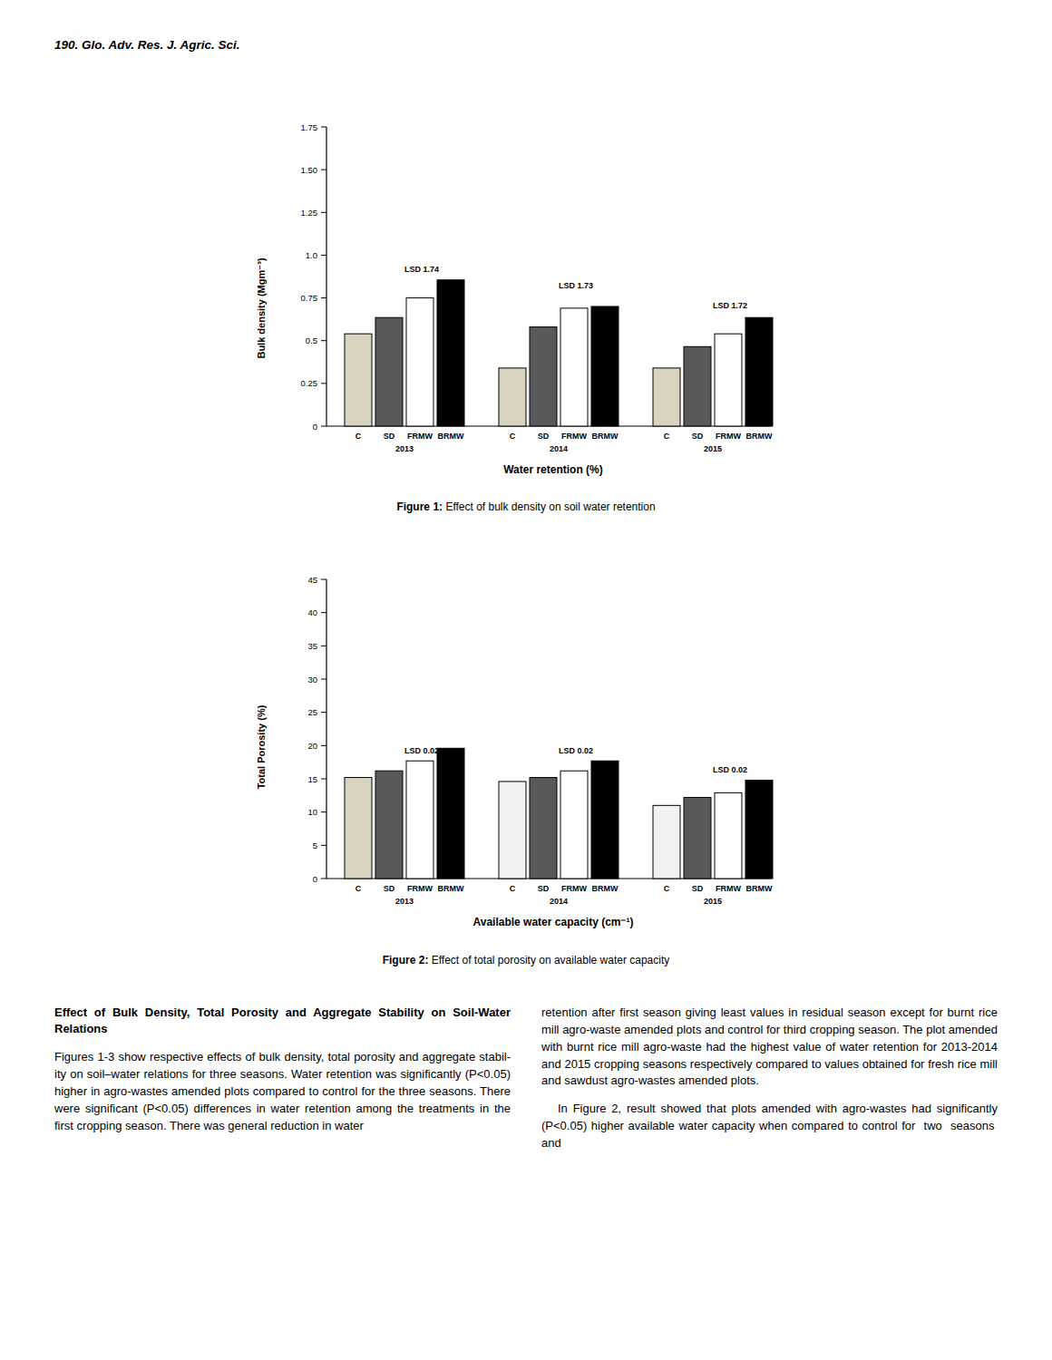190. Glo. Adv. Res. J. Agric. Sci.
Bulk density (Mgm⁻³) 0 0.25 0.5 0.75 1.0 1.25 1.50 1.75 LSD 1.74 C SD FRMW BRMW 2013 LSD 1.73 C SD FRMW BRMW 2014 LSD 1.72 C SD FRMW BRMW 2015 Water retention (%)
Figure 1: Effect of bulk density on soil water retention
Total Porosity (%) 0 5 10 15 20 25 30 35 40 45 LSD 0.02 C SD FRMW BRMW 2013 LSD 0.02 C SD FRMW BRMW 2014 LSD 0.02 C SD FRMW BRMW 2015 Available water capacity (cm⁻¹)
Figure 2: Effect of total porosity on available water capacity
Effect of Bulk Density, Total Porosity and Aggregate Stability on Soil-Water Relations
Figures 1-3 show respective effects of bulk density, total porosity and aggregate stability on soil–water relations for three seasons. Water retention was significantly (P<0.05) higher in agro-wastes amended plots compared to control for the three seasons. There were significant (P<0.05) differences in water retention among the treatments in the first cropping season. There was general reduction in water
retention after first season giving least values in residual season except for burnt rice mill agro-waste amended plots and control for third cropping season. The plot amended with burnt rice mill agro-waste had the highest value of water retention for 2013-2014 and 2015 cropping seasons respectively compared to values obtained for fresh rice mill and sawdust agro-wastes amended plots.
In Figure 2, result showed that plots amended with agro-wastes had significantly (P<0.05) higher available water capacity when compared to control for two seasons and